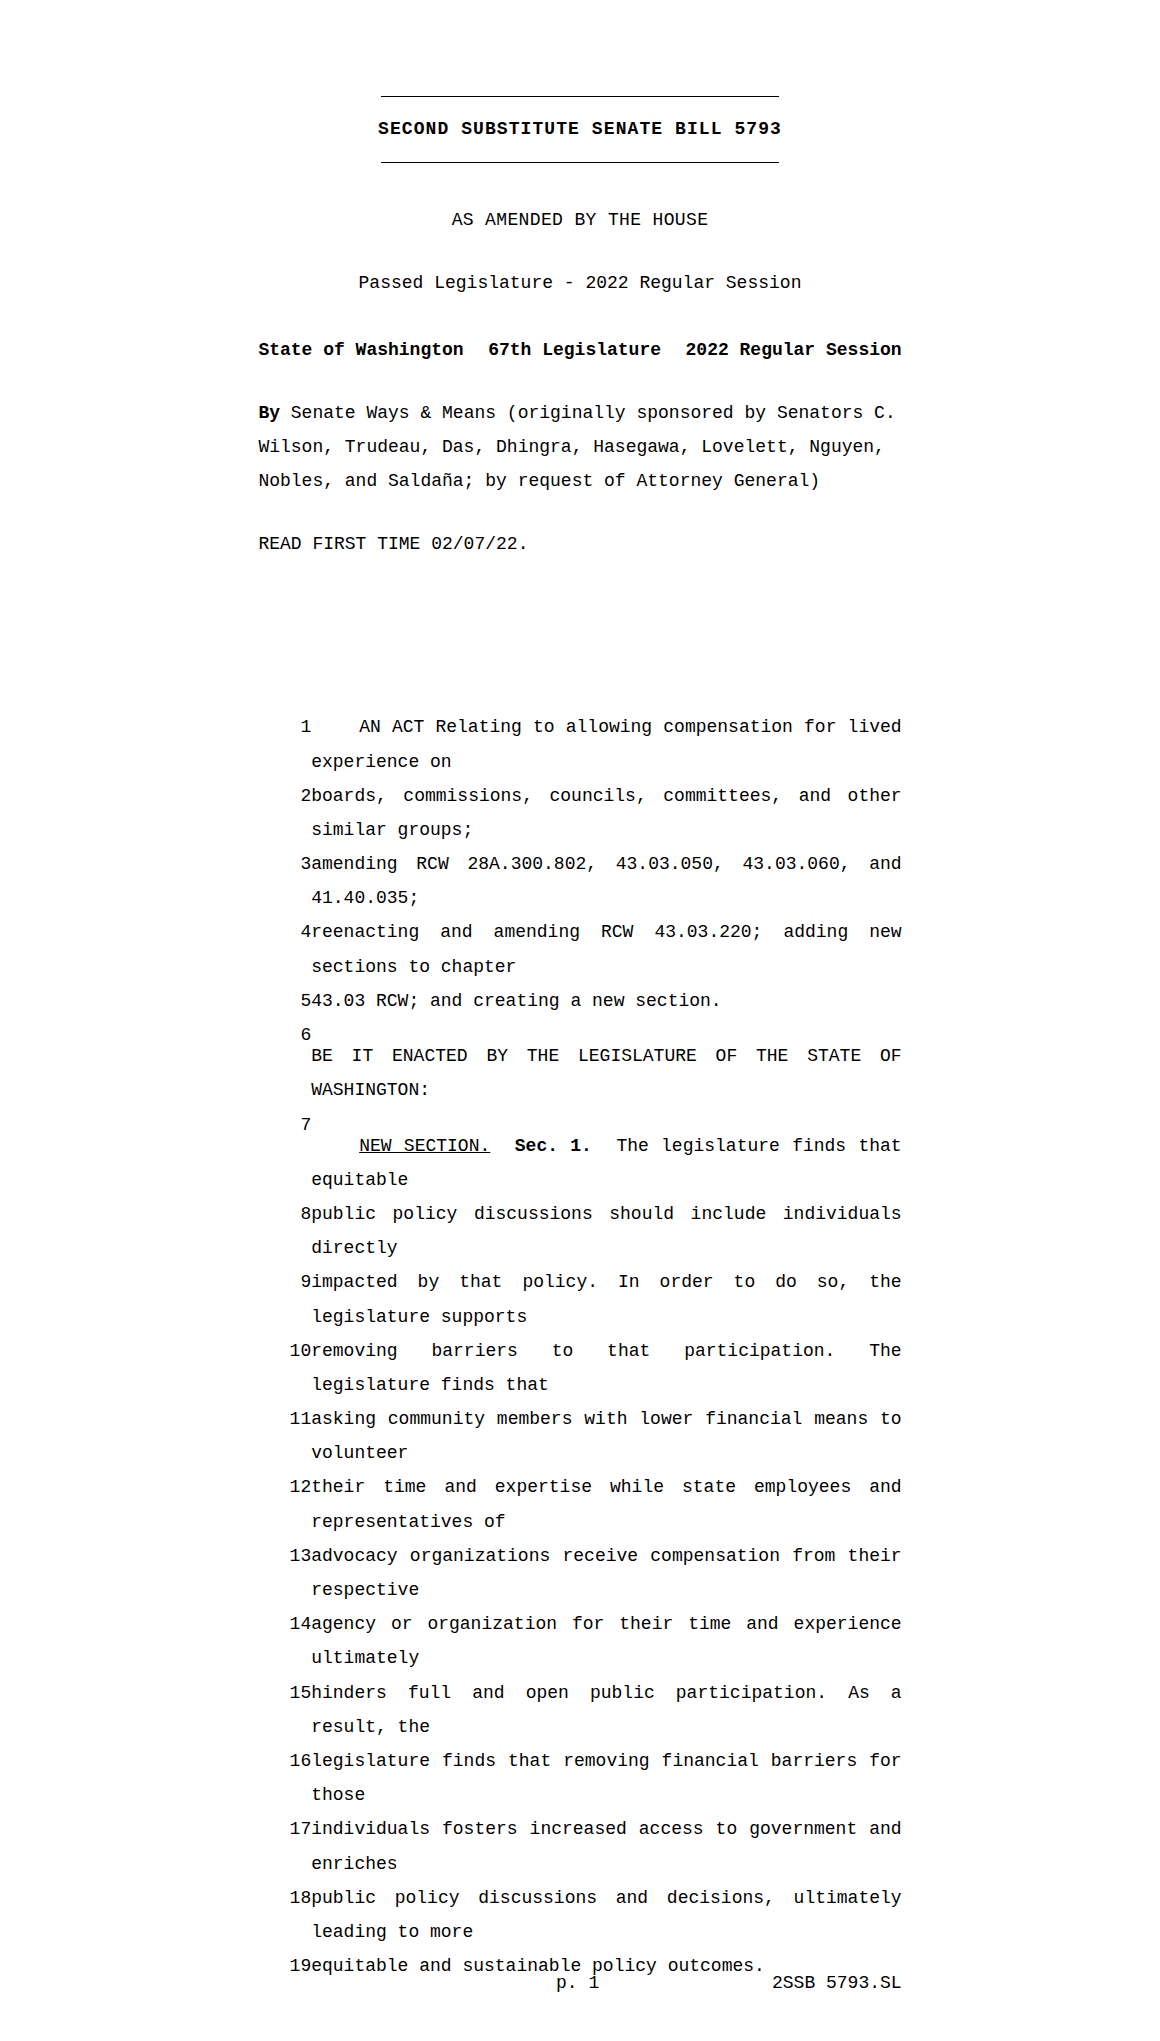SECOND SUBSTITUTE SENATE BILL 5793
AS AMENDED BY THE HOUSE
Passed Legislature - 2022 Regular Session
State of Washington 67th Legislature 2022 Regular Session
By Senate Ways & Means (originally sponsored by Senators C. Wilson, Trudeau, Das, Dhingra, Hasegawa, Lovelett, Nguyen, Nobles, and Saldaña; by request of Attorney General)
READ FIRST TIME 02/07/22.
| 1 | AN ACT Relating to allowing compensation for lived experience on |
| 2 | boards, commissions, councils, committees, and other similar groups; |
| 3 | amending RCW 28A.300.802, 43.03.050, 43.03.060, and 41.40.035; |
| 4 | reenacting and amending RCW 43.03.220; adding new sections to chapter |
| 5 | 43.03 RCW; and creating a new section. |
| 6 | BE IT ENACTED BY THE LEGISLATURE OF THE STATE OF WASHINGTON: |
| 7 | NEW SECTION. Sec. 1. The legislature finds that equitable |
| 8 | public policy discussions should include individuals directly |
| 9 | impacted by that policy. In order to do so, the legislature supports |
| 10 | removing barriers to that participation. The legislature finds that |
| 11 | asking community members with lower financial means to volunteer |
| 12 | their time and expertise while state employees and representatives of |
| 13 | advocacy organizations receive compensation from their respective |
| 14 | agency or organization for their time and experience ultimately |
| 15 | hinders full and open public participation. As a result, the |
| 16 | legislature finds that removing financial barriers for those |
| 17 | individuals fosters increased access to government and enriches |
| 18 | public policy discussions and decisions, ultimately leading to more |
| 19 | equitable and sustainable policy outcomes. |
p. 1 2SSB 5793.SL